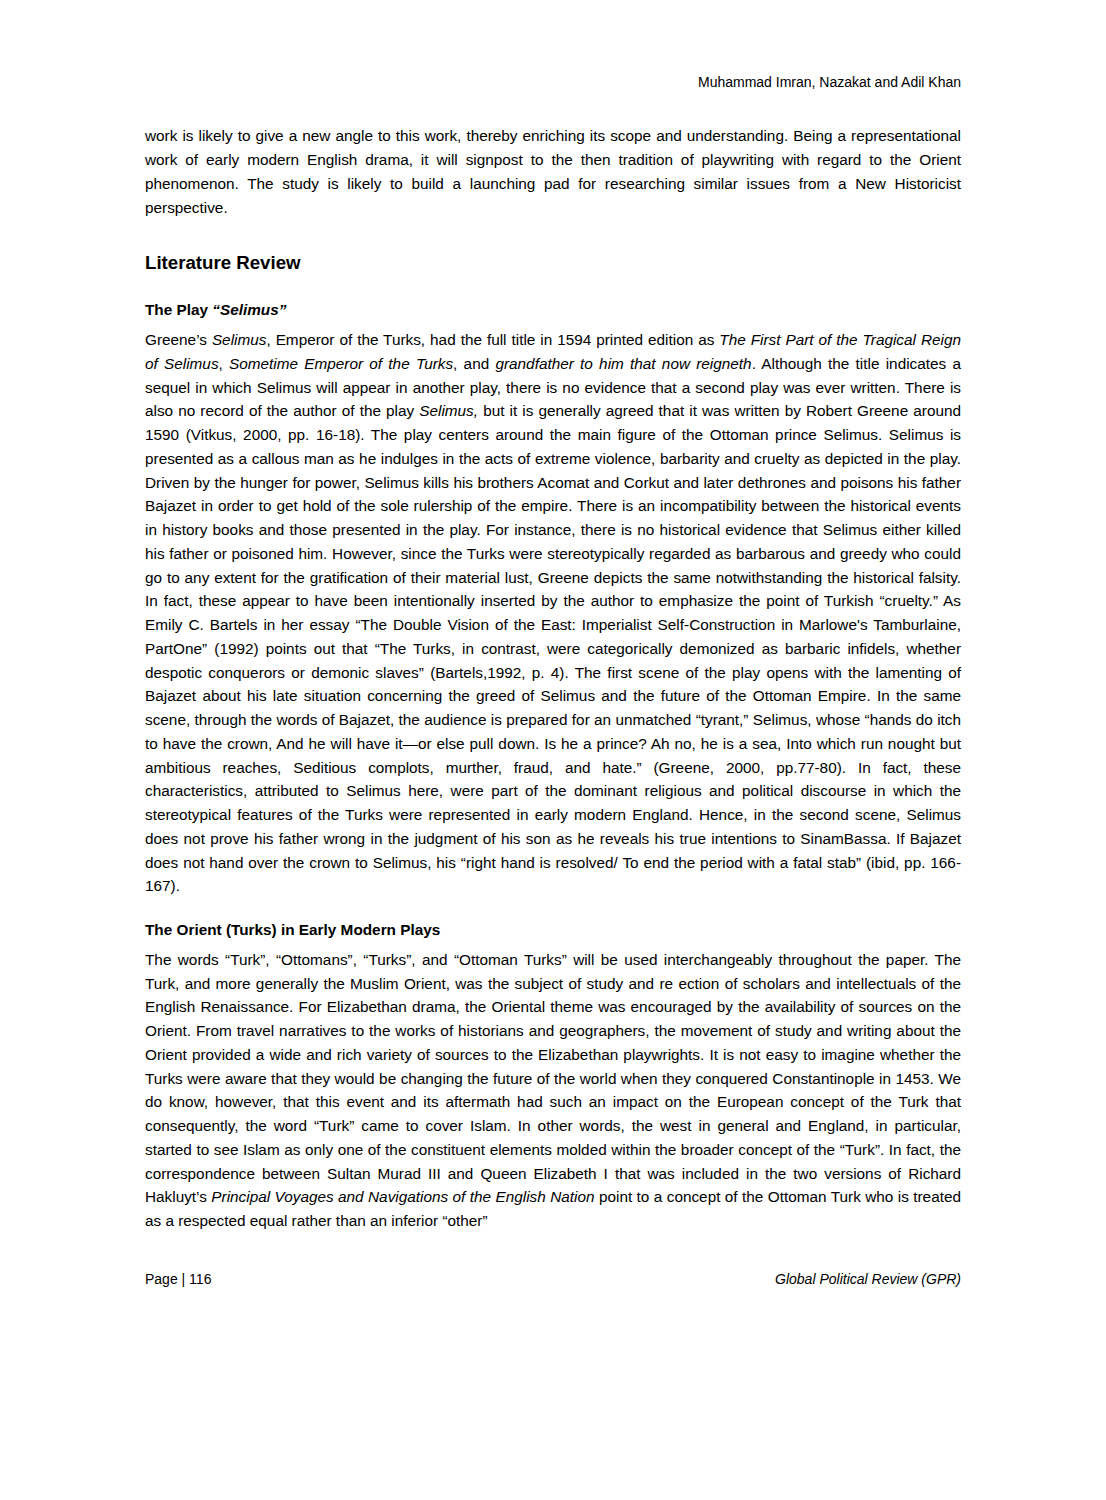Muhammad Imran, Nazakat and Adil Khan
work is likely to give a new angle to this work, thereby enriching its scope and understanding. Being a representational work of early modern English drama, it will signpost to the then tradition of playwriting with regard to the Orient phenomenon. The study is likely to build a launching pad for researching similar issues from a New Historicist perspective.
Literature Review
The Play “Selimus”
Greene’s Selimus, Emperor of the Turks, had the full title in 1594 printed edition as The First Part of the Tragical Reign of Selimus, Sometime Emperor of the Turks, and grandfather to him that now reigneth. Although the title indicates a sequel in which Selimus will appear in another play, there is no evidence that a second play was ever written. There is also no record of the author of the play Selimus, but it is generally agreed that it was written by Robert Greene around 1590 (Vitkus, 2000, pp. 16-18). The play centers around the main figure of the Ottoman prince Selimus. Selimus is presented as a callous man as he indulges in the acts of extreme violence, barbarity and cruelty as depicted in the play. Driven by the hunger for power, Selimus kills his brothers Acomat and Corkut and later dethrones and poisons his father Bajazet in order to get hold of the sole rulership of the empire. There is an incompatibility between the historical events in history books and those presented in the play. For instance, there is no historical evidence that Selimus either killed his father or poisoned him. However, since the Turks were stereotypically regarded as barbarous and greedy who could go to any extent for the gratification of their material lust, Greene depicts the same notwithstanding the historical falsity. In fact, these appear to have been intentionally inserted by the author to emphasize the point of Turkish “cruelty.” As Emily C. Bartels in her essay “The Double Vision of the East: Imperialist Self-Construction in Marlowe's Tamburlaine, PartOne” (1992) points out that “The Turks, in contrast, were categorically demonized as barbaric infidels, whether despotic conquerors or demonic slaves” (Bartels,1992, p. 4). The first scene of the play opens with the lamenting of Bajazet about his late situation concerning the greed of Selimus and the future of the Ottoman Empire. In the same scene, through the words of Bajazet, the audience is prepared for an unmatched “tyrant,” Selimus, whose “hands do itch to have the crown, And he will have it—or else pull down. Is he a prince? Ah no, he is a sea, Into which run nought but ambitious reaches, Seditious complots, murther, fraud, and hate.” (Greene, 2000, pp.77-80). In fact, these characteristics, attributed to Selimus here, were part of the dominant religious and political discourse in which the stereotypical features of the Turks were represented in early modern England. Hence, in the second scene, Selimus does not prove his father wrong in the judgment of his son as he reveals his true intentions to SinamBassa. If Bajazet does not hand over the crown to Selimus, his “right hand is resolved/ To end the period with a fatal stab” (ibid, pp. 166-167).
The Orient (Turks) in Early Modern Plays
The words “Turk”, “Ottomans”, “Turks”, and “Ottoman Turks” will be used interchangeably throughout the paper. The Turk, and more generally the Muslim Orient, was the subject of study and re ection of scholars and intellectuals of the English Renaissance. For Elizabethan drama, the Oriental theme was encouraged by the availability of sources on the Orient. From travel narratives to the works of historians and geographers, the movement of study and writing about the Orient provided a wide and rich variety of sources to the Elizabethan playwrights. It is not easy to imagine whether the Turks were aware that they would be changing the future of the world when they conquered Constantinople in 1453. We do know, however, that this event and its aftermath had such an impact on the European concept of the Turk that consequently, the word “Turk” came to cover Islam. In other words, the west in general and England, in particular, started to see Islam as only one of the constituent elements molded within the broader concept of the “Turk”. In fact, the correspondence between Sultan Murad III and Queen Elizabeth I that was included in the two versions of Richard Hakluyt’s Principal Voyages and Navigations of the English Nation point to a concept of the Ottoman Turk who is treated as a respected equal rather than an inferior “other”
Page | 116 Global Political Review (GPR)